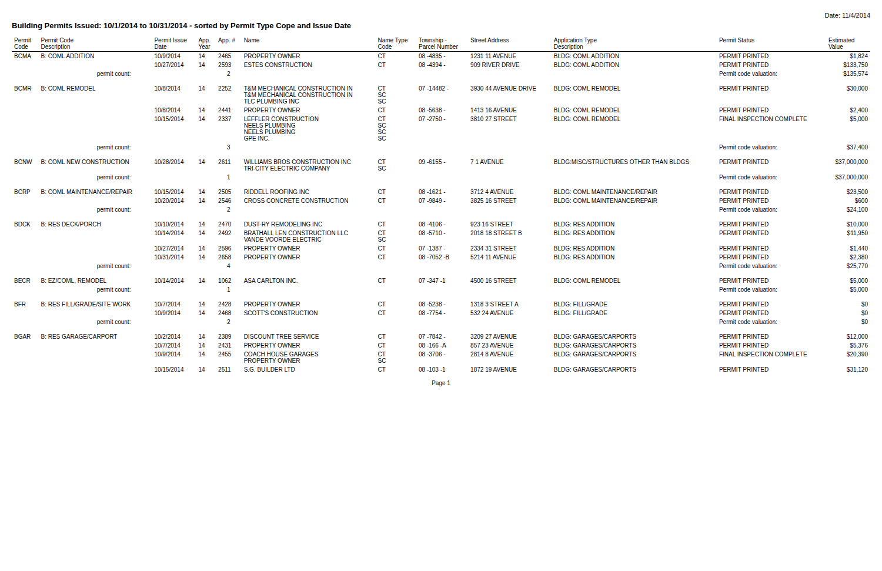Date: 11/4/2014
Building Permits Issued: 10/1/2014 to 10/31/2014 - sorted by Permit Type Cope and Issue Date
| Permit Code | Permit Code Description | Permit Issue Date | App. Year | App. # | Name | Name Type Code | Township - Parcel Number | Street Address | Application Type Description | Permit Status | Estimated Value |
| --- | --- | --- | --- | --- | --- | --- | --- | --- | --- | --- | --- |
| BCMA | B: COML ADDITION | 10/9/2014 | 14 | 2465 | PROPERTY OWNER | CT | 08 -4835 - | 1231 11 AVENUE | BLDG: COML ADDITION | PERMIT PRINTED | $1,824 |
| | | 10/27/2014 | 14 | 2593 | ESTES CONSTRUCTION | CT | 08 -4394 - | 909 RIVER DRIVE | BLDG: COML ADDITION | PERMIT PRINTED | $133,750 |
| permit count: | 2 | | Permit code valuation: | $135,574 |
| BCMR | B: COML REMODEL | 10/8/2014 | 14 | 2252 | T&M MECHANICAL CONSTRUCTION IN T&M MECHANICAL CONSTRUCTION IN TLC PLUMBING INC | CT SC SC | 07 -14482 - | 3930 44 AVENUE DRIVE | BLDG: COML REMODEL | PERMIT PRINTED | $30,000 |
| | | 10/8/2014 | 14 | 2441 | PROPERTY OWNER | CT | 08 -5638 - | 1413 16 AVENUE | BLDG: COML REMODEL | PERMIT PRINTED | $2,400 |
| | | 10/15/2014 | 14 | 2337 | LEFFLER CONSTRUCTION NEELS PLUMBING NEELS PLUMBING GPE INC. | CT SC SC SC | 07 -2750 - | 3810 27 STREET | BLDG: COML REMODEL | FINAL INSPECTION COMPLETE | $5,000 |
| permit count: | 3 | | Permit code valuation: | $37,400 |
| BCNW | B: COML NEW CONSTRUCTION | 10/28/2014 | 14 | 2611 | WILLIAMS BROS CONSTRUCTION INC TRI-CITY ELECTRIC COMPANY | CT SC | 09 -6155 - | 7 1 AVENUE | BLDG:MISC/STRUCTURES OTHER THAN BLDGS | PERMIT PRINTED | $37,000,000 |
| permit count: | 1 | | Permit code valuation: | $37,000,000 |
| BCRP | B: COML MAINTENANCE/REPAIR | 10/15/2014 | 14 | 2505 | RIDDELL ROOFING INC | CT | 08 -1621 - | 3712 4 AVENUE | BLDG: COML MAINTENANCE/REPAIR | PERMIT PRINTED | $23,500 |
| | | 10/20/2014 | 14 | 2546 | CROSS CONCRETE CONSTRUCTION | CT | 07 -9849 - | 3825 16 STREET | BLDG: COML MAINTENANCE/REPAIR | PERMIT PRINTED | $600 |
| permit count: | 2 | | Permit code valuation: | $24,100 |
| BDCK | B: RES DECK/PORCH | 10/10/2014 | 14 | 2470 | DUST-RY REMODELING INC | CT | 08 -4106 - | 923 16 STREET | BLDG: RES ADDITION | PERMIT PRINTED | $10,000 |
| | | 10/14/2014 | 14 | 2492 | BRATHALL LEN CONSTRUCTION LLC VANDE VOORDE ELECTRIC | CT SC | 08 -5710 - | 2018 18 STREET B | BLDG: RES ADDITION | PERMIT PRINTED | $11,950 |
| | | 10/27/2014 | 14 | 2596 | PROPERTY OWNER | CT | 07 -1387 - | 2334 31 STREET | BLDG: RES ADDITION | PERMIT PRINTED | $1,440 |
| | | 10/31/2014 | 14 | 2658 | PROPERTY OWNER | CT | 08 -7052 -B | 5214 11 AVENUE | BLDG: RES ADDITION | PERMIT PRINTED | $2,380 |
| permit count: | 4 | | Permit code valuation: | $25,770 |
| BECR | B: EZ/COML, REMODEL | 10/14/2014 | 14 | 1062 | ASA CARLTON INC. | CT | 07 -347 -1 | 4500 16 STREET | BLDG: COML REMODEL | PERMIT PRINTED | $5,000 |
| permit count: | 1 | | Permit code valuation: | $5,000 |
| BFR | B: RES FILL/GRADE/SITE WORK | 10/7/2014 | 14 | 2428 | PROPERTY OWNER | CT | 08 -5238 - | 1318 3 STREET A | BLDG: FILL/GRADE | PERMIT PRINTED | $0 |
| | | 10/9/2014 | 14 | 2468 | SCOTT'S CONSTRUCTION | CT | 08 -7754 - | 532 24 AVENUE | BLDG: FILL/GRADE | PERMIT PRINTED | $0 |
| permit count: | 2 | | Permit code valuation: | $0 |
| BGAR | B: RES GARAGE/CARPORT | 10/2/2014 | 14 | 2389 | DISCOUNT TREE SERVICE | CT | 07 -7842 - | 3209 27 AVENUE | BLDG: GARAGES/CARPORTS | PERMIT PRINTED | $12,000 |
| | | 10/7/2014 | 14 | 2431 | PROPERTY OWNER | CT | 08 -166 -A | 857 23 AVENUE | BLDG: GARAGES/CARPORTS | PERMIT PRINTED | $5,376 |
| | | 10/9/2014 | 14 | 2455 | COACH HOUSE GARAGES PROPERTY OWNER | CT SC | 08 -3706 - | 2814 8 AVENUE | BLDG: GARAGES/CARPORTS | FINAL INSPECTION COMPLETE | $20,390 |
| | | 10/15/2014 | 14 | 2511 | S.G. BUILDER LTD | CT | 08 -103 -1 | 1872 19 AVENUE | BLDG: GARAGES/CARPORTS | PERMIT PRINTED | $31,120 |
Page 1